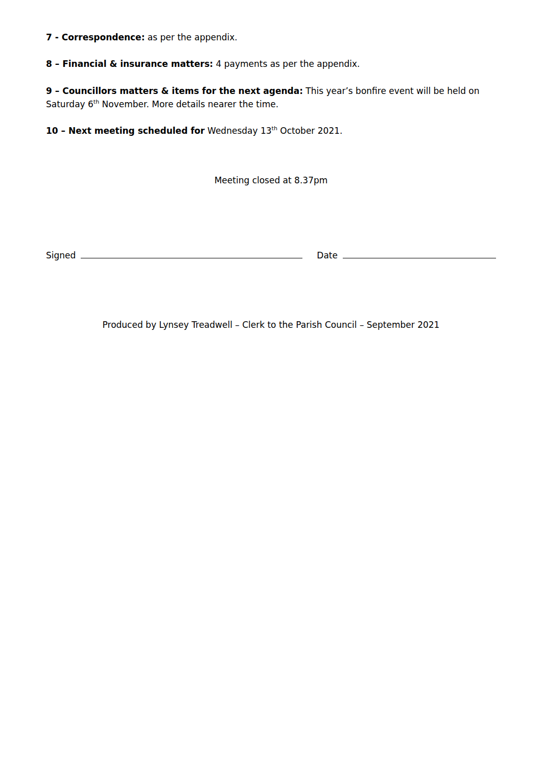7 - Correspondence: as per the appendix.
8 – Financial & insurance matters: 4 payments as per the appendix.
9 – Councillors matters & items for the next agenda: This year’s bonfire event will be held on Saturday 6th November. More details nearer the time.
10 – Next meeting scheduled for Wednesday 13th October 2021.
Meeting closed at 8.37pm
Signed Date
Produced by Lynsey Treadwell – Clerk to the Parish Council – September 2021